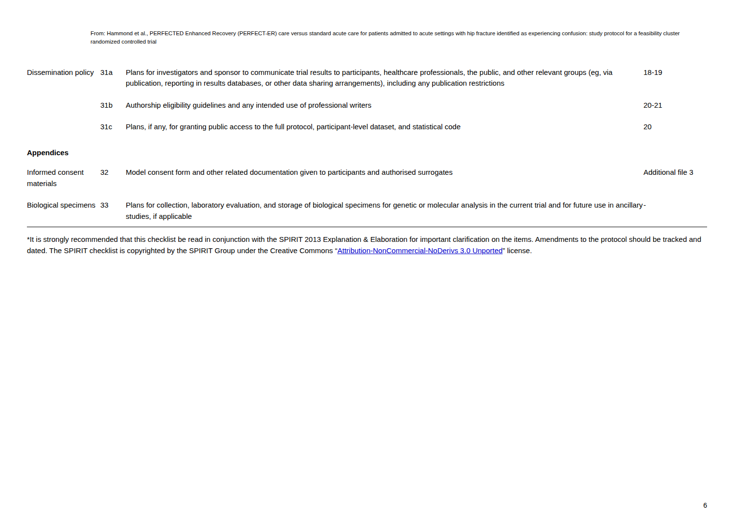From: Hammond et al., PERFECTED Enhanced Recovery (PERFECT-ER) care versus standard acute care for patients admitted to acute settings with hip fracture identified as experiencing confusion: study protocol for a feasibility cluster randomized controlled trial
| Dissemination policy | 31a | Plans for investigators and sponsor to communicate trial results to participants, healthcare professionals, the public, and other relevant groups (eg, via publication, reporting in results databases, or other data sharing arrangements), including any publication restrictions | 18-19 |
| | 31b | Authorship eligibility guidelines and any intended use of professional writers | 20-21 |
| | 31c | Plans, if any, for granting public access to the full protocol, participant-level dataset, and statistical code | 20 |
| Appendices | | | |
| Informed consent materials | 32 | Model consent form and other related documentation given to participants and authorised surrogates | Additional file 3 |
| Biological specimens | 33 | Plans for collection, laboratory evaluation, and storage of biological specimens for genetic or molecular analysis in the current trial and for future use in ancillary studies, if applicable | - |
*It is strongly recommended that this checklist be read in conjunction with the SPIRIT 2013 Explanation & Elaboration for important clarification on the items. Amendments to the protocol should be tracked and dated. The SPIRIT checklist is copyrighted by the SPIRIT Group under the Creative Commons “Attribution-NonCommercial-NoDerivs 3.0 Unported” license.
6